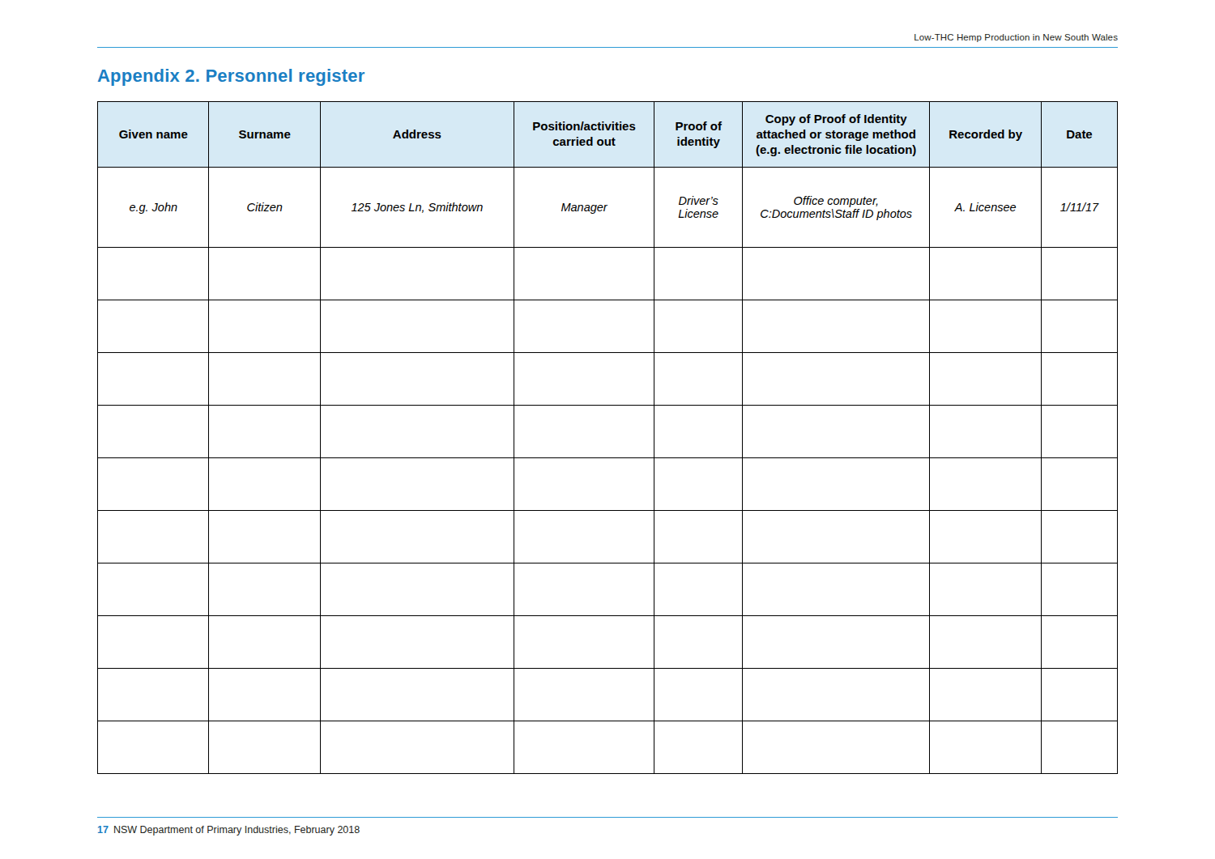Low-THC Hemp Production in New South Wales
Appendix 2. Personnel register
| Given name | Surname | Address | Position/activities carried out | Proof of identity | Copy of Proof of Identity attached or storage method (e.g. electronic file location) | Recorded by | Date |
| --- | --- | --- | --- | --- | --- | --- | --- |
| e.g. John | Citizen | 125 Jones Ln, Smithtown | Manager | Driver’s License | Office computer, C:Documents\Staff ID photos | A. Licensee | 1/11/17 |
17 NSW Department of Primary Industries, February 2018